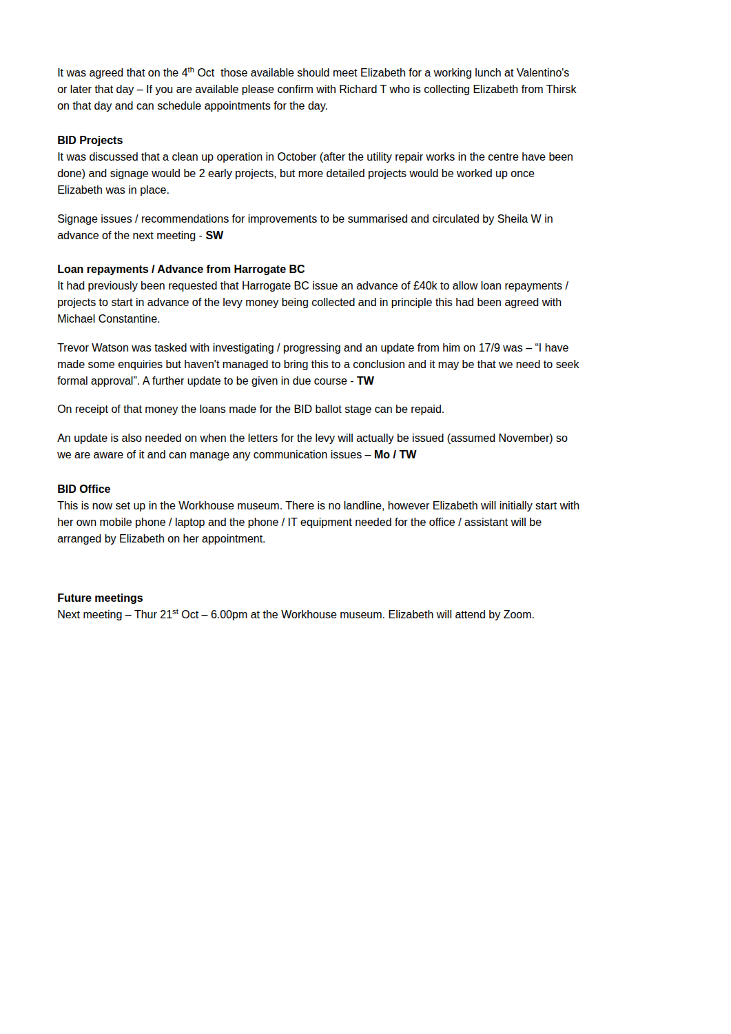It was agreed that on the 4th Oct those available should meet Elizabeth for a working lunch at Valentino's or later that day – If you are available please confirm with Richard T who is collecting Elizabeth from Thirsk on that day and can schedule appointments for the day.
BID Projects
It was discussed that a clean up operation in October (after the utility repair works in the centre have been done) and signage would be 2 early projects, but more detailed projects would be worked up once Elizabeth was in place.
Signage issues / recommendations for improvements to be summarised and circulated by Sheila W in advance of the next meeting - SW
Loan repayments / Advance from Harrogate BC
It had previously been requested that Harrogate BC issue an advance of £40k to allow loan repayments / projects to start in advance of the levy money being collected and in principle this had been agreed with Michael Constantine.
Trevor Watson was tasked with investigating / progressing and an update from him on 17/9 was – “I have made some enquiries but haven't managed to bring this to a conclusion and it may be that we need to seek formal approval”. A further update to be given in due course - TW
On receipt of that money the loans made for the BID ballot stage can be repaid.
An update is also needed on when the letters for the levy will actually be issued (assumed November) so we are aware of it and can manage any communication issues – Mo / TW
BID Office
This is now set up in the Workhouse museum. There is no landline, however Elizabeth will initially start with her own mobile phone / laptop and the phone / IT equipment needed for the office / assistant will be arranged by Elizabeth on her appointment.
Future meetings
Next meeting – Thur 21st Oct – 6.00pm at the Workhouse museum. Elizabeth will attend by Zoom.